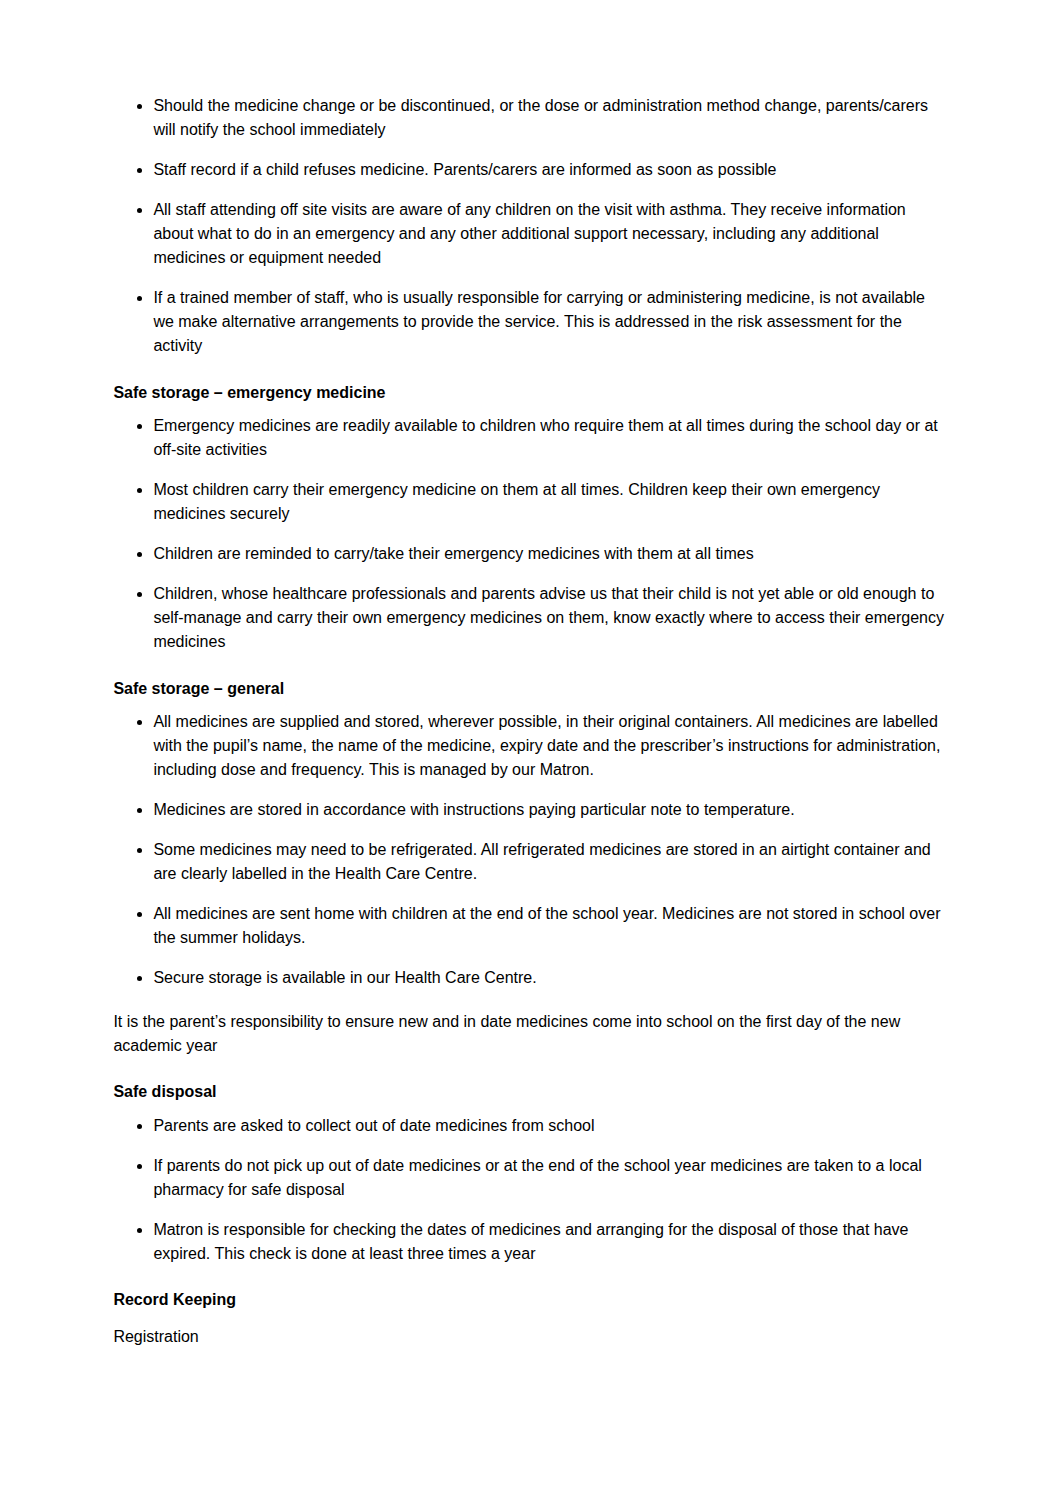Should the medicine change or be discontinued, or the dose or administration method change, parents/carers will notify the school immediately
Staff record if a child refuses medicine. Parents/carers are informed as soon as possible
All staff attending off site visits are aware of any children on the visit with asthma. They receive information about what to do in an emergency and any other additional support necessary, including any additional medicines or equipment needed
If a trained member of staff, who is usually responsible for carrying or administering medicine, is not available we make alternative arrangements to provide the service. This is addressed in the risk assessment for the activity
Safe storage – emergency medicine
Emergency medicines are readily available to children who require them at all times during the school day or at off-site activities
Most children carry their emergency medicine on them at all times. Children keep their own emergency medicines securely
Children are reminded to carry/take their emergency medicines with them at all times
Children, whose healthcare professionals and parents advise us that their child is not yet able or old enough to self-manage and carry their own emergency medicines on them, know exactly where to access their emergency medicines
Safe storage – general
All medicines are supplied and stored, wherever possible, in their original containers. All medicines are labelled with the pupil’s name, the name of the medicine, expiry date and the prescriber’s instructions for administration, including dose and frequency. This is managed by our Matron.
Medicines are stored in accordance with instructions paying particular note to temperature.
Some medicines may need to be refrigerated. All refrigerated medicines are stored in an airtight container and are clearly labelled in the Health Care Centre.
All medicines are sent home with children at the end of the school year. Medicines are not stored in school over the summer holidays.
Secure storage is available in our Health Care Centre.
It is the parent’s responsibility to ensure new and in date medicines come into school on the first day of the new academic year
Safe disposal
Parents are asked to collect out of date medicines from school
If parents do not pick up out of date medicines or at the end of the school year medicines are taken to a local pharmacy for safe disposal
Matron is responsible for checking the dates of medicines and arranging for the disposal of those that have expired. This check is done at least three times a year
Record Keeping
Registration